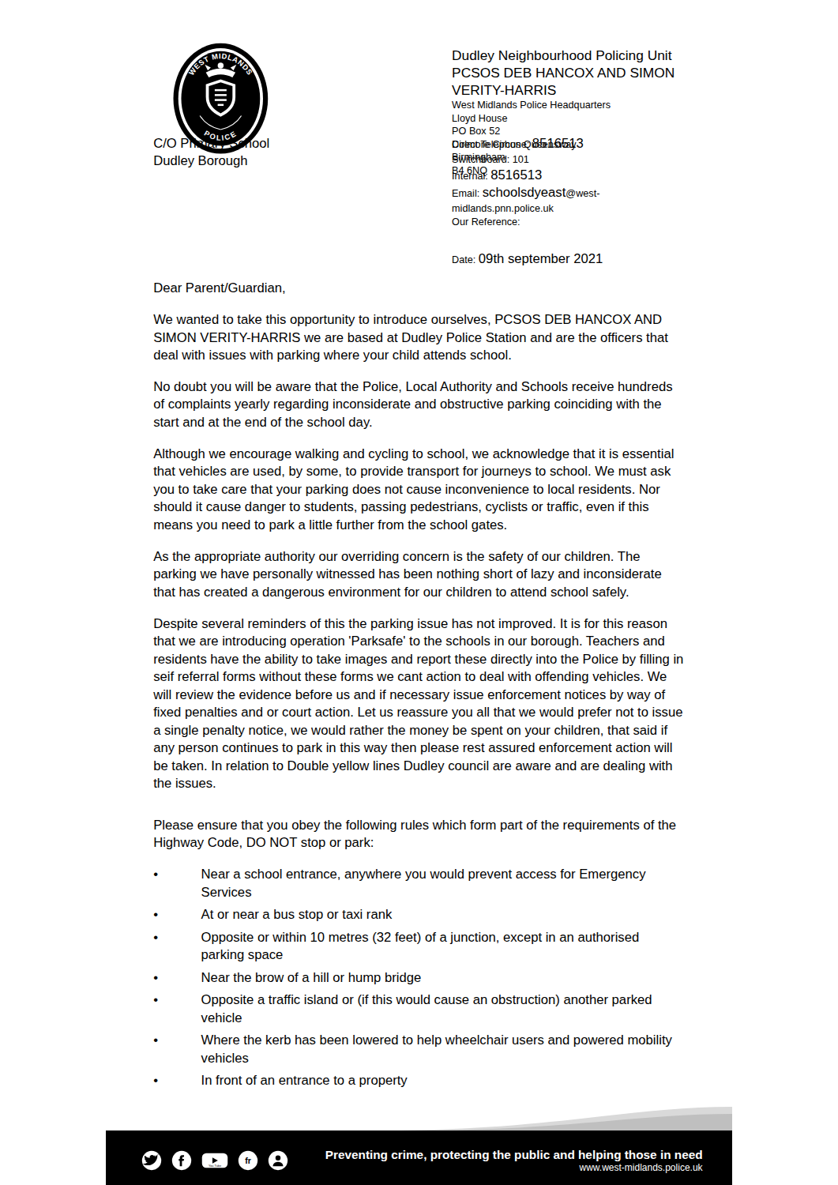WEST MIDLANDS POLICE
Dudley Neighbourhood Policing Unit
PCSOS DEB HANCOX AND SIMON VERITY-HARRIS
West Midlands Police Headquarters
Lloyd House
PO Box 52
Colmore Circus Queensway
Birmingham
B4 6NQ
C/O Primary School
Dudley Borough
Direct Telephone: 8516513
Switchboard: 101
Internal: 8516513
Email: schoolsdyeast@west-
midlands.pnn.police.uk
Our Reference:
Date: 09th september 2021
Dear Parent/Guardian,
We wanted to take this opportunity to introduce ourselves, PCSOS DEB HANCOX AND SIMON VERITY-HARRIS we are based at Dudley Police Station and are the officers that deal with issues with parking where your child attends school.
No doubt you will be aware that the Police, Local Authority and Schools receive hundreds of complaints yearly regarding inconsiderate and obstructive parking coinciding with the start and at the end of the school day.
Although we encourage walking and cycling to school, we acknowledge that it is essential that vehicles are used, by some, to provide transport for journeys to school. We must ask you to take care that your parking does not cause inconvenience to local residents. Nor should it cause danger to students, passing pedestrians, cyclists or traffic, even if this means you need to park a little further from the school gates.
As the appropriate authority our overriding concern is the safety of our children. The parking we have personally witnessed has been nothing short of lazy and inconsiderate that has created a dangerous environment for our children to attend school safely.
Despite several reminders of this the parking issue has not improved. It is for this reason that we are introducing operation 'Parksafe' to the schools in our borough. Teachers and residents have the ability to take images and report these directly into the Police by filling in seif referral forms without these forms we cant action to deal with offending vehicles. We will review the evidence before us and if necessary issue enforcement notices by way of fixed penalties and or court action. Let us reassure you all that we would prefer not to issue a single penalty notice, we would rather the money be spent on your children, that said if any person continues to park in this way then please rest assured enforcement action will be taken. In relation to Double yellow lines Dudley council are aware and are dealing with the issues.
Please ensure that you obey the following rules which form part of the requirements of the Highway Code, DO NOT stop or park:
Near a school entrance, anywhere you would prevent access for Emergency Services
At or near a bus stop or taxi rank
Opposite or within 10 metres (32 feet) of a junction, except in an authorised parking space
Near the brow of a hill or hump bridge
Opposite a traffic island or (if this would cause an obstruction) another parked vehicle
Where the kerb has been lowered to help wheelchair users and powered mobility vehicles
In front of an entrance to a property
You Tube fr
Preventing crime, protecting the public and helping those in need
www.west-midlands.police.uk